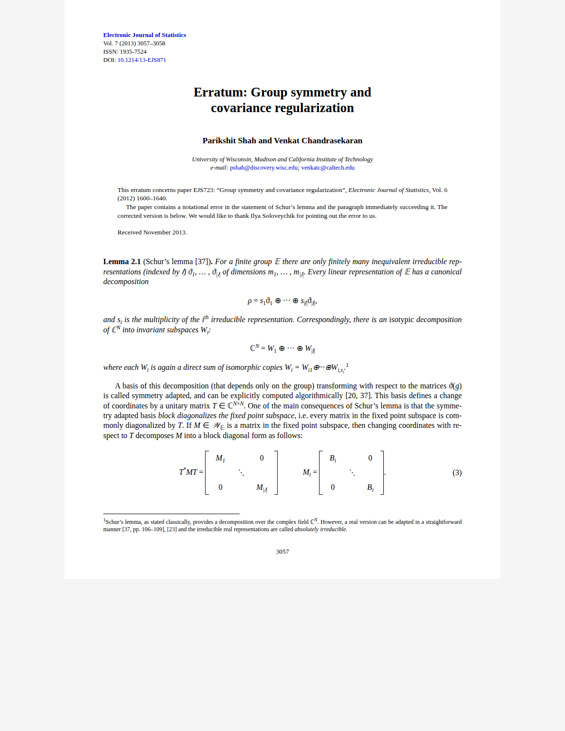Electronic Journal of Statistics Vol. 7 (2013) 3057–3058 ISSN: 1935-7524 DOI: 10.1214/13-EJS871
Erratum: Group symmetry and
covariance regularization
Parikshit Shah and Venkat Chandrasekaran
University of Wisconsin, Madison and California Institute of Technology
e-mail: pshah@discovery.wisc.edu; venkatc@caltech.edu
This erratum concerns paper EJS723: “Group symmetry and covariance regularization”, Electronic Journal of Statistics, Vol. 6 (2012) 1600–1640.
The paper contains a notational error in the statement of Schur’s lemma and the paragraph immediately succeeding it. The corrected version is below. We would like to thank Ilya Soloveychik for pointing out the error to us.
Received November 2013.
Lemma 2.1 (Schur’s lemma [37]). For a finite group 𝔼 there are only finitely many inequivalent irreducible representations (indexed by 𝐼) ϑ1, … , ϑ|𝐼| of dimensions m1, … , m|𝐼|. Every linear representation of 𝔼 has a canonical decomposition
ρ = s1ϑ1 ⊕ ··· ⊕ s|𝐼|ϑ|𝐼|,
and si is the multiplicity of the ith irreducible representation. Correspondingly, there is an isotypic decomposition of ℂN into invariant subspaces Wi:
ℂN = W1 ⊕ ··· ⊕ W|𝐼|
where each Wi is again a direct sum of isomorphic copies Wi = Wi1⊕···⊕Wi,si.1
A basis of this decomposition (that depends only on the group) transforming with respect to the matrices ϑ(g) is called symmetry adapted, and can be explicitly computed algorithmically [20, 37]. This basis defines a change of coordinates by a unitary matrix T ∈ ℂN×N. One of the main consequences of Schur’s lemma is that the symmetry adapted basis block diagonalizes the fixed point subspace, i.e. every matrix in the fixed point subspace is commonly diagonalized by T. If M ∈ 𝒲𝔼 is a matrix in the fixed point subspace, then changing coordinates with respect to T decomposes M into a block diagonal form as follows:
T*MT =
| M 1 | | 0 |
| | ⋱ | |
| 0 | | M /𝐼/ |
Mi =
| B i | | 0 |
| | ⋱ | |
| 0 | | B i |
. (3)
1Schur’s lemma, as stated classically, provides a decomposition over the complex field ℂN. However, a real version can be adapted in a straightforward manner [37, pp. 106–109], [23] and the irreducible real representations are called absolutely irreducible.
3057